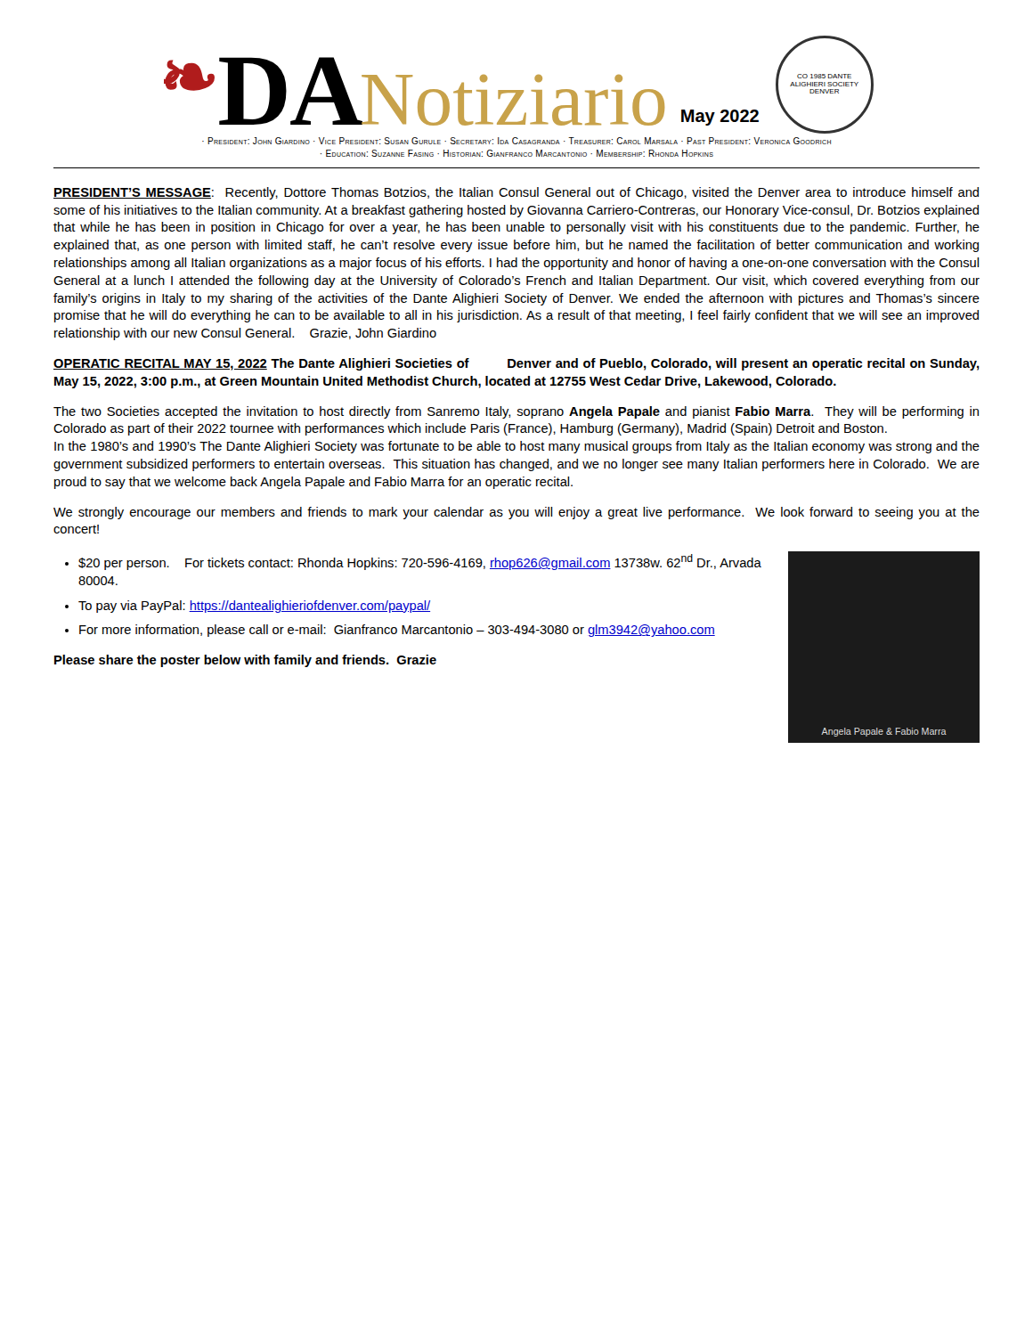❧DA Notiziario May 2022 CO 1985 DANTE ALIGHIERI SOCIETY DENVER
· President: John Giardino · Vice President: Susan Gurule · Secretary: Ida Casagranda · Treasurer: Carol Marsala · Past President: Veronica Goodrich
· Education: Suzanne Fasing · Historian: Gianfranco Marcantonio · Membership: Rhonda Hopkins
PRESIDENT’S MESSAGE: Recently, Dottore Thomas Botzios, the Italian Consul General out of Chicago, visited the Denver area to introduce himself and some of his initiatives to the Italian community. At a breakfast gathering hosted by Giovanna Carriero-Contreras, our Honorary Vice-consul, Dr. Botzios explained that while he has been in position in Chicago for over a year, he has been unable to personally visit with his constituents due to the pandemic. Further, he explained that, as one person with limited staff, he can’t resolve every issue before him, but he named the facilitation of better communication and working relationships among all Italian organizations as a major focus of his efforts. I had the opportunity and honor of having a one-on-one conversation with the Consul General at a lunch I attended the following day at the University of Colorado’s French and Italian Department. Our visit, which covered everything from our family’s origins in Italy to my sharing of the activities of the Dante Alighieri Society of Denver. We ended the afternoon with pictures and Thomas’s sincere promise that he will do everything he can to be available to all in his jurisdiction. As a result of that meeting, I feel fairly confident that we will see an improved relationship with our new Consul General. Grazie, John Giardino
OPERATIC RECITAL MAY 15, 2022 The Dante Alighieri Societies of Denver and of Pueblo, Colorado, will present an operatic recital on Sunday, May 15, 2022, 3:00 p.m., at Green Mountain United Methodist Church, located at 12755 West Cedar Drive, Lakewood, Colorado.
The two Societies accepted the invitation to host directly from Sanremo Italy, soprano Angela Papale and pianist Fabio Marra. They will be performing in Colorado as part of their 2022 tournee with performances which include Paris (France), Hamburg (Germany), Madrid (Spain) Detroit and Boston.
In the 1980’s and 1990’s The Dante Alighieri Society was fortunate to be able to host many musical groups from Italy as the Italian economy was strong and the government subsidized performers to entertain overseas. This situation has changed, and we no longer see many Italian performers here in Colorado. We are proud to say that we welcome back Angela Papale and Fabio Marra for an operatic recital.
We strongly encourage our members and friends to mark your calendar as you will enjoy a great live performance. We look forward to seeing you at the concert!
Angela Papale & Fabio Marra
$20 per person. For tickets contact: Rhonda Hopkins: 720-596-4169, rhop626@gmail.com 13738w. 62nd Dr., Arvada 80004.
To pay via PayPal: https://dantealighieriofdenver.com/paypal/
For more information, please call or e-mail: Gianfranco Marcantonio – 303-494-3080 or glm3942@yahoo.com
Please share the poster below with family and friends. Grazie